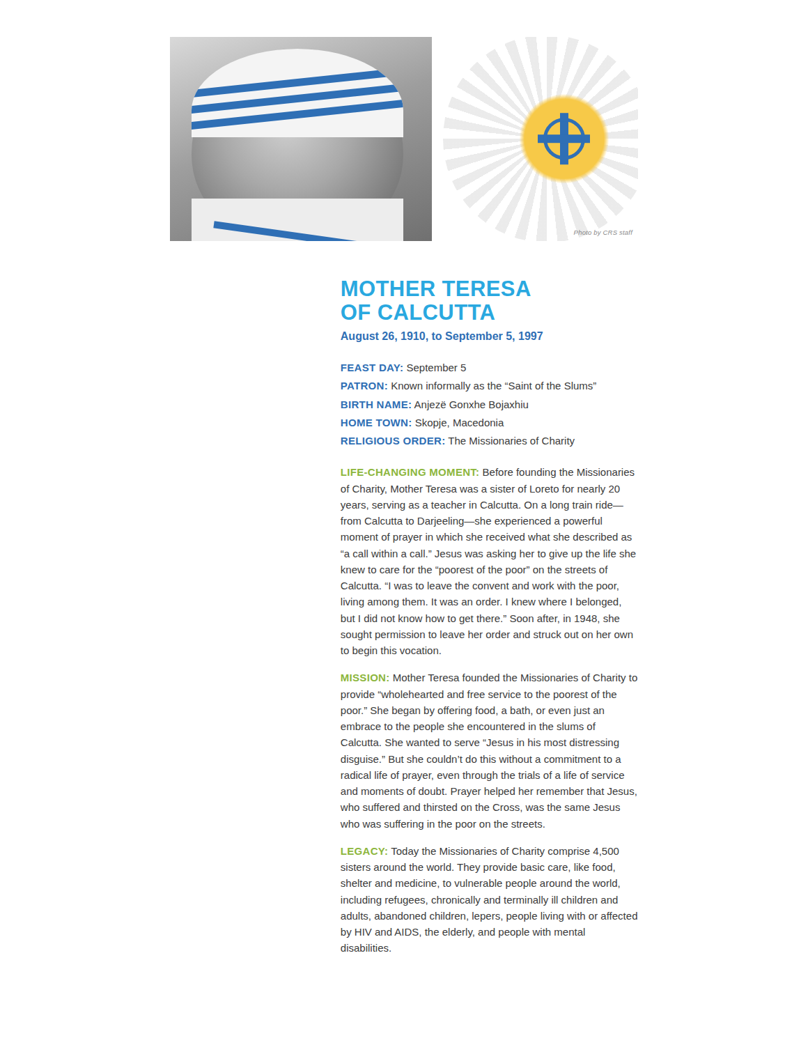Photo by CRS staff
Mother Teresa
of Calcutta
August 26, 1910, to September 5, 1997
Feast Day: September 5
Patron: Known informally as the “Saint of the Slums”
Birth Name: Anjezë Gonxhe Bojaxhiu
Home Town: Skopje, Macedonia
Religious Order: The Missionaries of Charity
Life-changing moment: Before founding the Missionaries of Charity, Mother Teresa was a sister of Loreto for nearly 20 years, serving as a teacher in Calcutta. On a long train ride—from Calcutta to Darjeeling—she experienced a powerful moment of prayer in which she received what she described as “a call within a call.” Jesus was asking her to give up the life she knew to care for the “poorest of the poor” on the streets of Calcutta. “I was to leave the convent and work with the poor, living among them. It was an order. I knew where I belonged, but I did not know how to get there.” Soon after, in 1948, she sought permission to leave her order and struck out on her own to begin this vocation.
Mission: Mother Teresa founded the Missionaries of Charity to provide “wholehearted and free service to the poorest of the poor.” She began by offering food, a bath, or even just an embrace to the people she encountered in the slums of Calcutta. She wanted to serve “Jesus in his most distressing disguise.” But she couldn’t do this without a commitment to a radical life of prayer, even through the trials of a life of service and moments of doubt. Prayer helped her remember that Jesus, who suffered and thirsted on the Cross, was the same Jesus who was suffering in the poor on the streets.
Legacy: Today the Missionaries of Charity comprise 4,500 sisters around the world. They provide basic care, like food, shelter and medicine, to vulnerable people around the world, including refugees, chronically and terminally ill children and adults, abandoned children, lepers, people living with or affected by HIV and AIDS, the elderly, and people with mental disabilities.